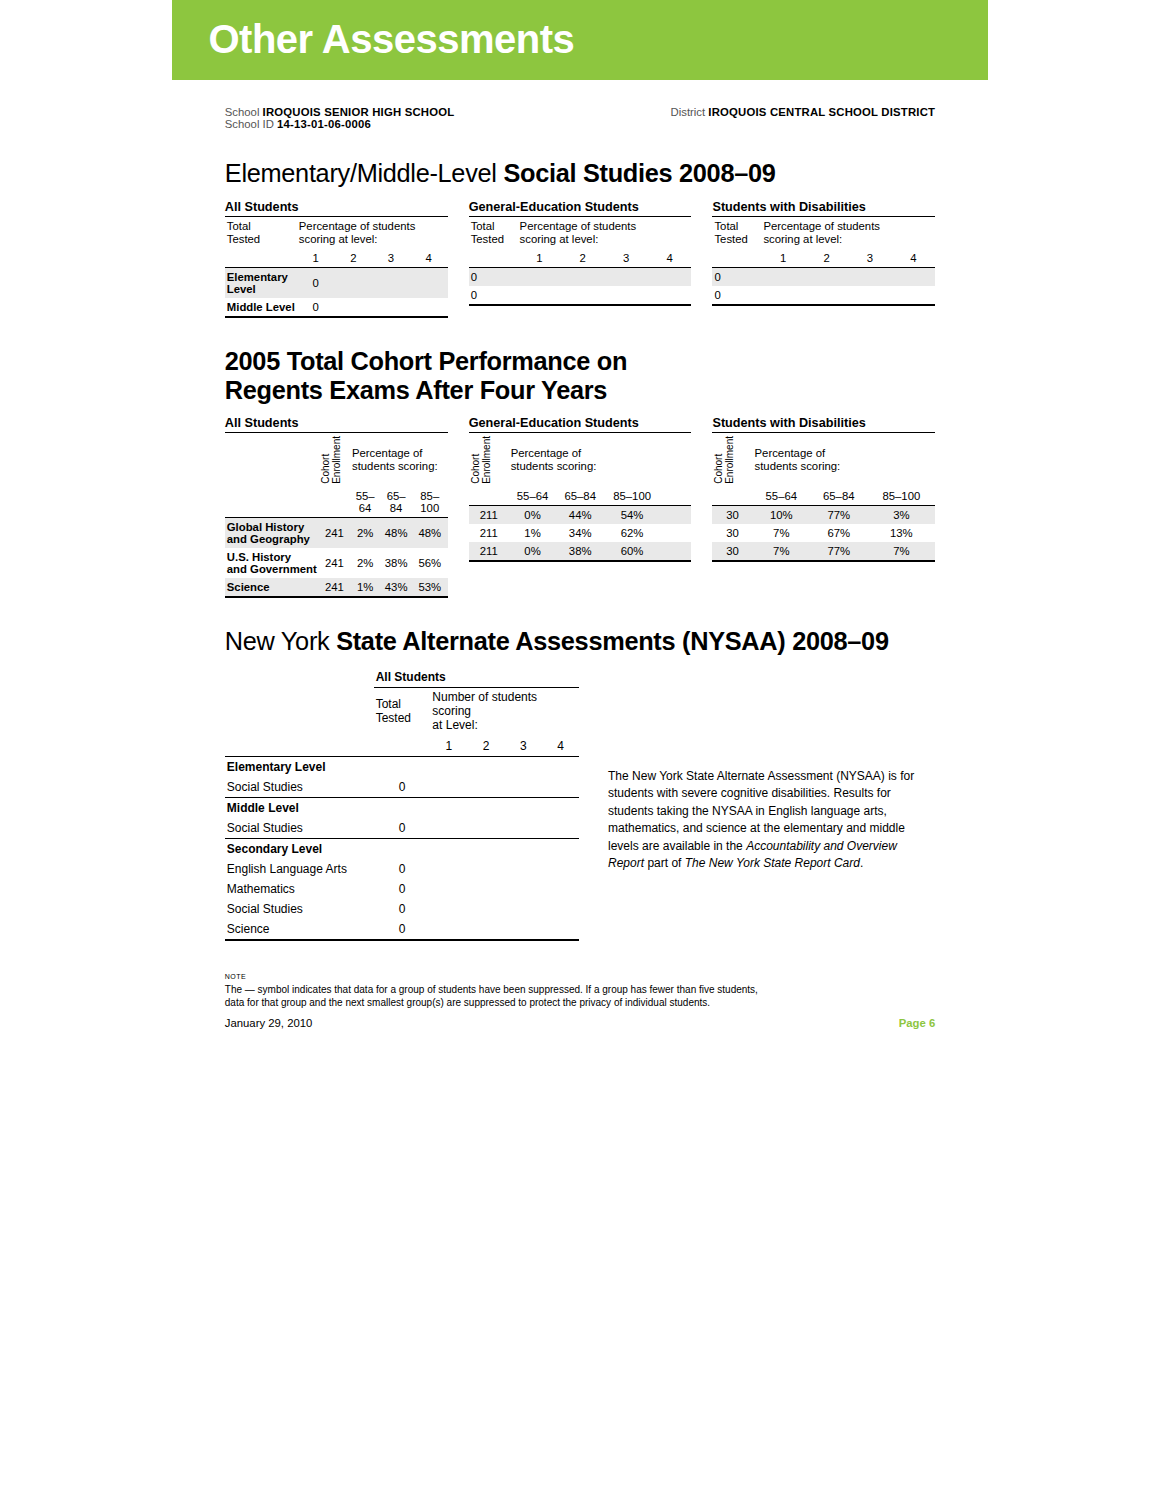Other Assessments
School IROQUOIS SENIOR HIGH SCHOOL
School ID 14-13-01-06-0006
District IROQUOIS CENTRAL SCHOOL DISTRICT
Elementary/Middle-Level Social Studies 2008–09
| All Students / Total Tested / Percentage of students scoring at level: / / / 1 / 2 / 3 / 4 / / Elementary Level / 0 / / / / / Middle Level / 0 / / / / | | General-Education Students / Total Tested / Percentage of students scoring at level: / / / 1 / 2 / 3 / 4 / / 0 / / / / / / 0 / / / / / | | Students with Disabilities / Total Tested / Percentage of students scoring at level: / / / 1 / 2 / 3 / 4 / / 0 / / / / / / 0 / / / / / |
2005 Total Cohort Performance on
Regents Exams After Four Years
| All Students / / Cohort Enrollment / Percentage of students scoring: / / / / 55–64 / 65–84 / 85–100 / / Global History and Geography / 241 / 2% / 48% / 48% / / U.S. History and Government / 241 / 2% / 38% / 56% / / Science / 241 / 1% / 43% / 53% / | | General-Education Students / Cohort Enrollment / Percentage of students scoring: / / / / 55–64 / 65–84 / 85–100 / / / 211 / 0% / 44% / 54% / / / 211 / 1% / 34% / 62% / / / 211 / 0% / 38% / 60% / / | | Students with Disabilities / Cohort Enrollment / Percentage of students scoring: / / / 55–64 / 65–84 / 85–100 / / 30 / 10% / 77% / 3% / / 30 / 7% / 67% / 13% / / 30 / 7% / 77% / 7% / |
New York State Alternate Assessments (NYSAA) 2008–09
| | All Students |
| | Total Tested | Number of students scoring at Level: |
| | | 1 | 2 | 3 | 4 |
| Elementary Level | | | | | |
| Social Studies | 0 | | | | |
| Middle Level | | | | | |
| Social Studies | 0 | | | | |
| Secondary Level | | | | | |
| English Language Arts | 0 | | | | |
| Mathematics | 0 | | | | |
| Social Studies | 0 | | | | |
| Science | 0 | | | | |
The New York State Alternate Assessment (NYSAA) is for students with severe cognitive disabilities. Results for students taking the NYSAA in English language arts, mathematics, and science at the elementary and middle levels are available in the Accountability and Overview Report part of The New York State Report Card.
note
The — symbol indicates that data for a group of students have been suppressed. If a group has fewer than five students,
data for that group and the next smallest group(s) are suppressed to protect the privacy of individual students.
January 29, 2010
Page 6